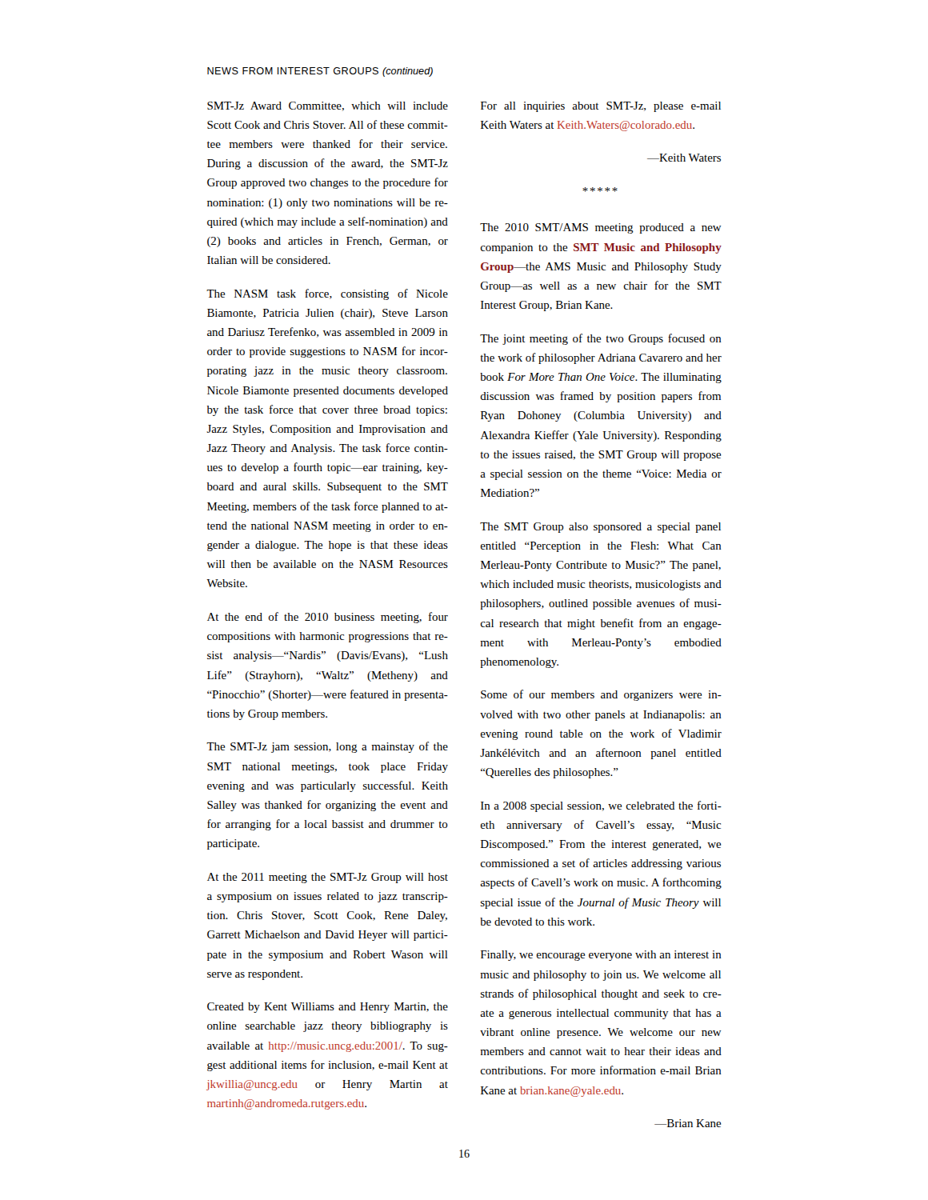NEWS FROM INTEREST GROUPS (continued)
SMT-Jz Award Committee, which will include Scott Cook and Chris Stover. All of these committee members were thanked for their service. During a discussion of the award, the SMT-Jz Group approved two changes to the procedure for nomination: (1) only two nominations will be required (which may include a self-nomination) and (2) books and articles in French, German, or Italian will be considered.
The NASM task force, consisting of Nicole Biamonte, Patricia Julien (chair), Steve Larson and Dariusz Terefenko, was assembled in 2009 in order to provide suggestions to NASM for incorporating jazz in the music theory classroom. Nicole Biamonte presented documents developed by the task force that cover three broad topics: Jazz Styles, Composition and Improvisation and Jazz Theory and Analysis. The task force continues to develop a fourth topic—ear training, keyboard and aural skills. Subsequent to the SMT Meeting, members of the task force planned to attend the national NASM meeting in order to engender a dialogue. The hope is that these ideas will then be available on the NASM Resources Website.
At the end of the 2010 business meeting, four compositions with harmonic progressions that resist analysis—“Nardis” (Davis/Evans), “Lush Life” (Strayhorn), “Waltz” (Metheny) and “Pinocchio” (Shorter)—were featured in presentations by Group members.
The SMT-Jz jam session, long a mainstay of the SMT national meetings, took place Friday evening and was particularly successful. Keith Salley was thanked for organizing the event and for arranging for a local bassist and drummer to participate.
At the 2011 meeting the SMT-Jz Group will host a symposium on issues related to jazz transcription. Chris Stover, Scott Cook, Rene Daley, Garrett Michaelson and David Heyer will participate in the symposium and Robert Wason will serve as respondent.
Created by Kent Williams and Henry Martin, the online searchable jazz theory bibliography is available at http://music.uncg.edu:2001/. To suggest additional items for inclusion, e-mail Kent at jkwillia@uncg.edu or Henry Martin at martinh@andromeda.rutgers.edu.
For all inquiries about SMT-Jz, please e-mail Keith Waters at Keith.Waters@colorado.edu.
—Keith Waters
*****
The 2010 SMT/AMS meeting produced a new companion to the SMT Music and Philosophy Group—the AMS Music and Philosophy Study Group—as well as a new chair for the SMT Interest Group, Brian Kane.
The joint meeting of the two Groups focused on the work of philosopher Adriana Cavarero and her book For More Than One Voice. The illuminating discussion was framed by position papers from Ryan Dohoney (Columbia University) and Alexandra Kieffer (Yale University). Responding to the issues raised, the SMT Group will propose a special session on the theme “Voice: Media or Mediation?”
The SMT Group also sponsored a special panel entitled “Perception in the Flesh: What Can Merleau-Ponty Contribute to Music?” The panel, which included music theorists, musicologists and philosophers, outlined possible avenues of musical research that might benefit from an engagement with Merleau-Ponty’s embodied phenomenology.
Some of our members and organizers were involved with two other panels at Indianapolis: an evening round table on the work of Vladimir Jankélévitch and an afternoon panel entitled “Querelles des philosophes.”
In a 2008 special session, we celebrated the fortieth anniversary of Cavell’s essay, “Music Discomposed.” From the interest generated, we commissioned a set of articles addressing various aspects of Cavell’s work on music. A forthcoming special issue of the Journal of Music Theory will be devoted to this work.
Finally, we encourage everyone with an interest in music and philosophy to join us. We welcome all strands of philosophical thought and seek to create a generous intellectual community that has a vibrant online presence. We welcome our new members and cannot wait to hear their ideas and contributions. For more information e-mail Brian Kane at brian.kane@yale.edu.
—Brian Kane
16